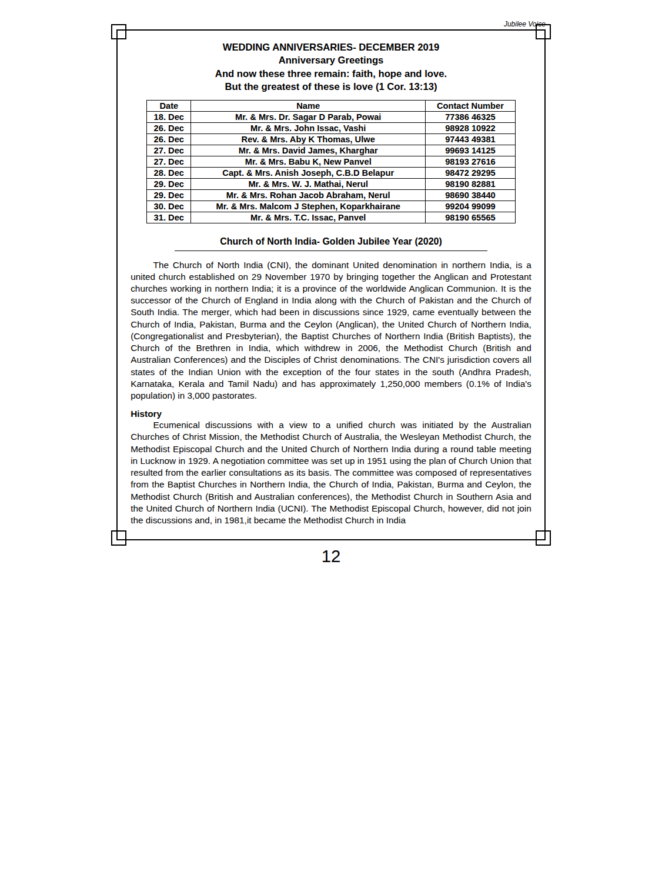Jubilee Voice
WEDDING ANNIVERSARIES- DECEMBER 2019 Anniversary Greetings And now these three remain: faith, hope and love. But the greatest of these is love (1 Cor. 13:13)
| Date | Name | Contact Number |
| --- | --- | --- |
| 18. Dec | Mr. & Mrs. Dr. Sagar D Parab, Powai | 77386 46325 |
| 26. Dec | Mr. & Mrs. John Issac, Vashi | 98928 10922 |
| 26. Dec | Rev. & Mrs. Aby K Thomas, Ulwe | 97443 49381 |
| 27. Dec | Mr. & Mrs. David James, Kharghar | 99693 14125 |
| 27. Dec | Mr. & Mrs. Babu K, New Panvel | 98193 27616 |
| 28. Dec | Capt. & Mrs. Anish Joseph, C.B.D Belapur | 98472 29295 |
| 29. Dec | Mr. & Mrs. W. J. Mathai, Nerul | 98190 82881 |
| 29. Dec | Mr. & Mrs. Rohan Jacob Abraham, Nerul | 98690 38440 |
| 30. Dec | Mr. & Mrs. Malcom J Stephen, Koparkhairane | 99204 99099 |
| 31. Dec | Mr. & Mrs. T.C. Issac, Panvel | 98190 65565 |
Church of North India- Golden Jubilee Year (2020)
The Church of North India (CNI), the dominant United denomination in northern India, is a united church established on 29 November 1970 by bringing together the Anglican and Protestant churches working in northern India; it is a province of the worldwide Anglican Communion. It is the successor of the Church of England in India along with the Church of Pakistan and the Church of South India. The merger, which had been in discussions since 1929, came eventually between the Church of India, Pakistan, Burma and the Ceylon (Anglican), the United Church of Northern India, (Congregationalist and Presbyterian), the Baptist Churches of Northern India (British Baptists), the Church of the Brethren in India, which withdrew in 2006, the Methodist Church (British and Australian Conferences) and the Disciples of Christ denominations. The CNI's jurisdiction covers all states of the Indian Union with the exception of the four states in the south (Andhra Pradesh, Karnataka, Kerala and Tamil Nadu) and has approximately 1,250,000 members (0.1% of India's population) in 3,000 pastorates.
History
Ecumenical discussions with a view to a unified church was initiated by the Australian Churches of Christ Mission, the Methodist Church of Australia, the Wesleyan Methodist Church, the Methodist Episcopal Church and the United Church of Northern India during a round table meeting in Lucknow in 1929. A negotiation committee was set up in 1951 using the plan of Church Union that resulted from the earlier consultations as its basis. The committee was composed of representatives from the Baptist Churches in Northern India, the Church of India, Pakistan, Burma and Ceylon, the Methodist Church (British and Australian conferences), the Methodist Church in Southern Asia and the United Church of Northern India (UCNI). The Methodist Episcopal Church, however, did not join the discussions and, in 1981,it became the Methodist Church in India
12